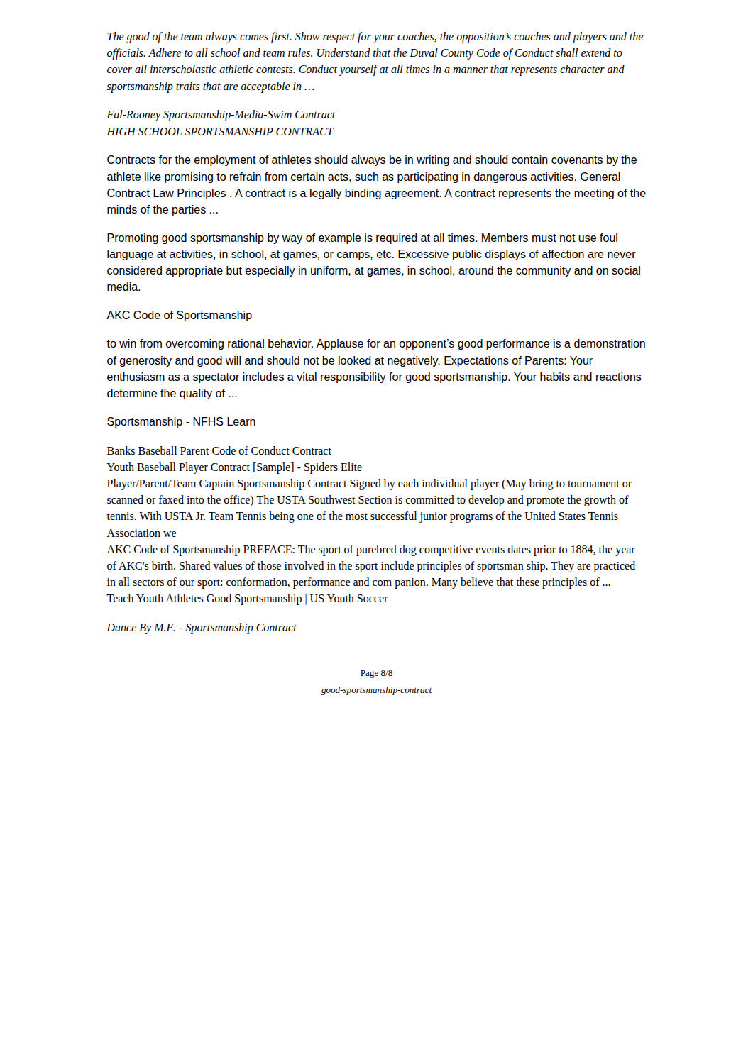The good of the team always comes first. Show respect for your coaches, the opposition’s coaches and players and the officials. Adhere to all school and team rules. Understand that the Duval County Code of Conduct shall extend to cover all interscholastic athletic contests. Conduct yourself at all times in a manner that represents character and sportsmanship traits that are acceptable in …
Fal-Rooney Sportsmanship-Media-Swim Contract
HIGH SCHOOL SPORTSMANSHIP CONTRACT
Contracts for the employment of athletes should always be in writing and should contain covenants by the athlete like promising to refrain from certain acts, such as participating in dangerous activities. General Contract Law Principles . A contract is a legally binding agreement. A contract represents the meeting of the minds of the parties ...
Promoting good sportsmanship by way of example is required at all times. Members must not use foul language at activities, in school, at games, or camps, etc. Excessive public displays of affection are never considered appropriate but especially in uniform, at games, in school, around the community and on social media.
AKC Code of Sportsmanship
to win from overcoming rational behavior. Applause for an opponent’s good performance is a demonstration of generosity and good will and should not be looked at negatively. Expectations of Parents: Your enthusiasm as a spectator includes a vital responsibility for good sportsmanship. Your habits and reactions determine the quality of ...
Sportsmanship - NFHS Learn
Banks Baseball Parent Code of Conduct Contract
Youth Baseball Player Contract [Sample] - Spiders Elite
Player/Parent/Team Captain Sportsmanship Contract Signed by each individual player (May bring to tournament or scanned or faxed into the office) The USTA Southwest Section is committed to develop and promote the growth of tennis. With USTA Jr. Team Tennis being one of the most successful junior programs of the United States Tennis Association we
AKC Code of Sportsmanship PREFACE: The sport of purebred dog competitive events dates prior to 1884, the year of AKC's birth. Shared values of those involved in the sport include principles of sportsman ship. They are practiced in all sectors of our sport: conformation, performance and com panion. Many believe that these principles of ...
Teach Youth Athletes Good Sportsmanship | US Youth Soccer
Dance By M.E. - Sportsmanship Contract
Page 8/8
good-sportsmanship-contract